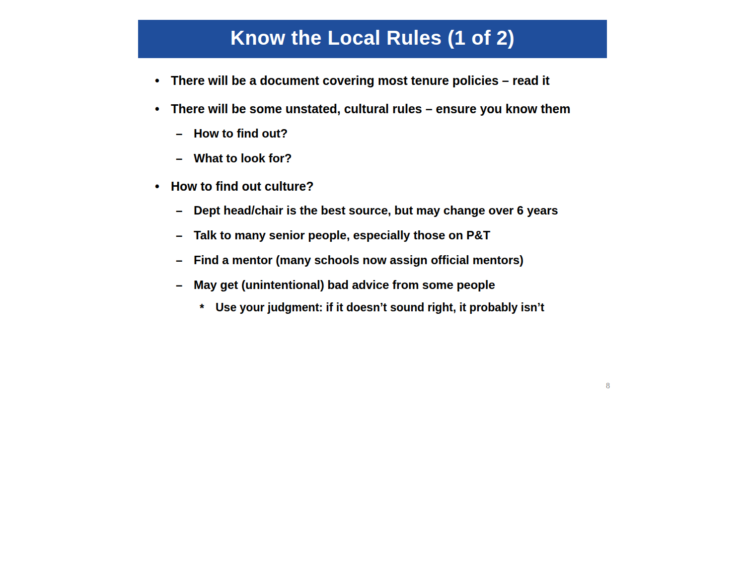Know the Local Rules (1 of 2)
There will be a document covering most tenure policies – read it
There will be some unstated, cultural rules – ensure you know them
How to find out?
What to look for?
How to find out culture?
Dept head/chair is the best source, but may change over 6 years
Talk to many senior people, especially those on P&T
Find a mentor (many schools now assign official mentors)
May get (unintentional) bad advice from some people
Use your judgment: if it doesn’t sound right, it probably isn’t
8